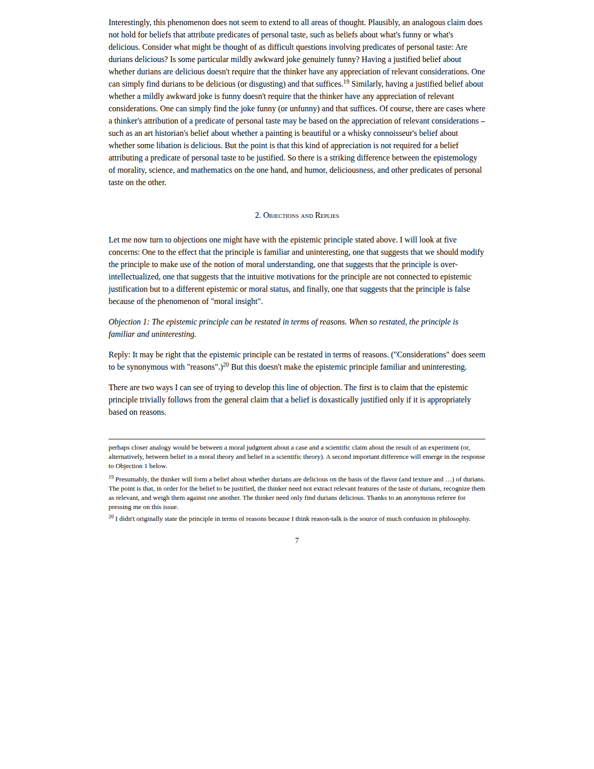Interestingly, this phenomenon does not seem to extend to all areas of thought. Plausibly, an analogous claim does not hold for beliefs that attribute predicates of personal taste, such as beliefs about what's funny or what's delicious. Consider what might be thought of as difficult questions involving predicates of personal taste: Are durians delicious? Is some particular mildly awkward joke genuinely funny? Having a justified belief about whether durians are delicious doesn't require that the thinker have any appreciation of relevant considerations. One can simply find durians to be delicious (or disgusting) and that suffices.19 Similarly, having a justified belief about whether a mildly awkward joke is funny doesn't require that the thinker have any appreciation of relevant considerations. One can simply find the joke funny (or unfunny) and that suffices. Of course, there are cases where a thinker's attribution of a predicate of personal taste may be based on the appreciation of relevant considerations – such as an art historian's belief about whether a painting is beautiful or a whisky connoisseur's belief about whether some libation is delicious. But the point is that this kind of appreciation is not required for a belief attributing a predicate of personal taste to be justified. So there is a striking difference between the epistemology of morality, science, and mathematics on the one hand, and humor, deliciousness, and other predicates of personal taste on the other.
2. Objections and Replies
Let me now turn to objections one might have with the epistemic principle stated above. I will look at five concerns: One to the effect that the principle is familiar and uninteresting, one that suggests that we should modify the principle to make use of the notion of moral understanding, one that suggests that the principle is over-intellectualized, one that suggests that the intuitive motivations for the principle are not connected to epistemic justification but to a different epistemic or moral status, and finally, one that suggests that the principle is false because of the phenomenon of "moral insight".
Objection 1: The epistemic principle can be restated in terms of reasons. When so restated, the principle is familiar and uninteresting.
Reply: It may be right that the epistemic principle can be restated in terms of reasons. ("Considerations" does seem to be synonymous with "reasons".)20 But this doesn't make the epistemic principle familiar and uninteresting.
There are two ways I can see of trying to develop this line of objection. The first is to claim that the epistemic principle trivially follows from the general claim that a belief is doxastically justified only if it is appropriately based on reasons.
perhaps closer analogy would be between a moral judgment about a case and a scientific claim about the result of an experiment (or, alternatively, between belief in a moral theory and belief in a scientific theory). A second important difference will emerge in the response to Objection 1 below.
19 Presumably, the thinker will form a belief about whether durians are delicious on the basis of the flavor (and texture and …) of durians. The point is that, in order for the belief to be justified, the thinker need not extract relevant features of the taste of durians, recognize them as relevant, and weigh them against one another. The thinker need only find durians delicious. Thanks to an anonymous referee for pressing me on this issue.
20 I didn't originally state the principle in terms of reasons because I think reason-talk is the source of much confusion in philosophy.
7